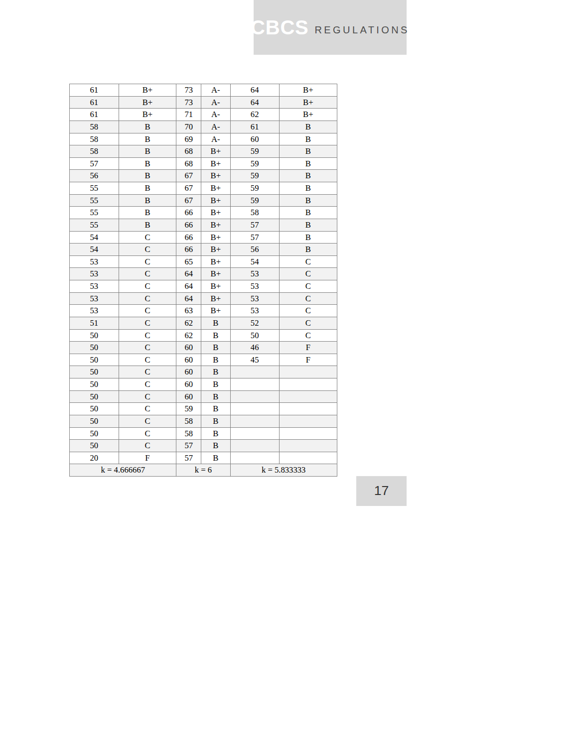CBCS REGULATIONS
| 61 | B+ | 73 | A- | 64 | B+ |
| 61 | B+ | 73 | A- | 64 | B+ |
| 61 | B+ | 71 | A- | 62 | B+ |
| 58 | B | 70 | A- | 61 | B |
| 58 | B | 69 | A- | 60 | B |
| 58 | B | 68 | B+ | 59 | B |
| 57 | B | 68 | B+ | 59 | B |
| 56 | B | 67 | B+ | 59 | B |
| 55 | B | 67 | B+ | 59 | B |
| 55 | B | 67 | B+ | 59 | B |
| 55 | B | 66 | B+ | 58 | B |
| 55 | B | 66 | B+ | 57 | B |
| 54 | C | 66 | B+ | 57 | B |
| 54 | C | 66 | B+ | 56 | B |
| 53 | C | 65 | B+ | 54 | C |
| 53 | C | 64 | B+ | 53 | C |
| 53 | C | 64 | B+ | 53 | C |
| 53 | C | 64 | B+ | 53 | C |
| 53 | C | 63 | B+ | 53 | C |
| 51 | C | 62 | B | 52 | C |
| 50 | C | 62 | B | 50 | C |
| 50 | C | 60 | B | 46 | F |
| 50 | C | 60 | B | 45 | F |
| 50 | C | 60 | B | | |
| 50 | C | 60 | B | | |
| 50 | C | 60 | B | | |
| 50 | C | 59 | B | | |
| 50 | C | 58 | B | | |
| 50 | C | 58 | B | | |
| 50 | C | 57 | B | | |
| 20 | F | 57 | B | | |
| k = 4.666667 | k = 6 | k = 5.833333 |
17